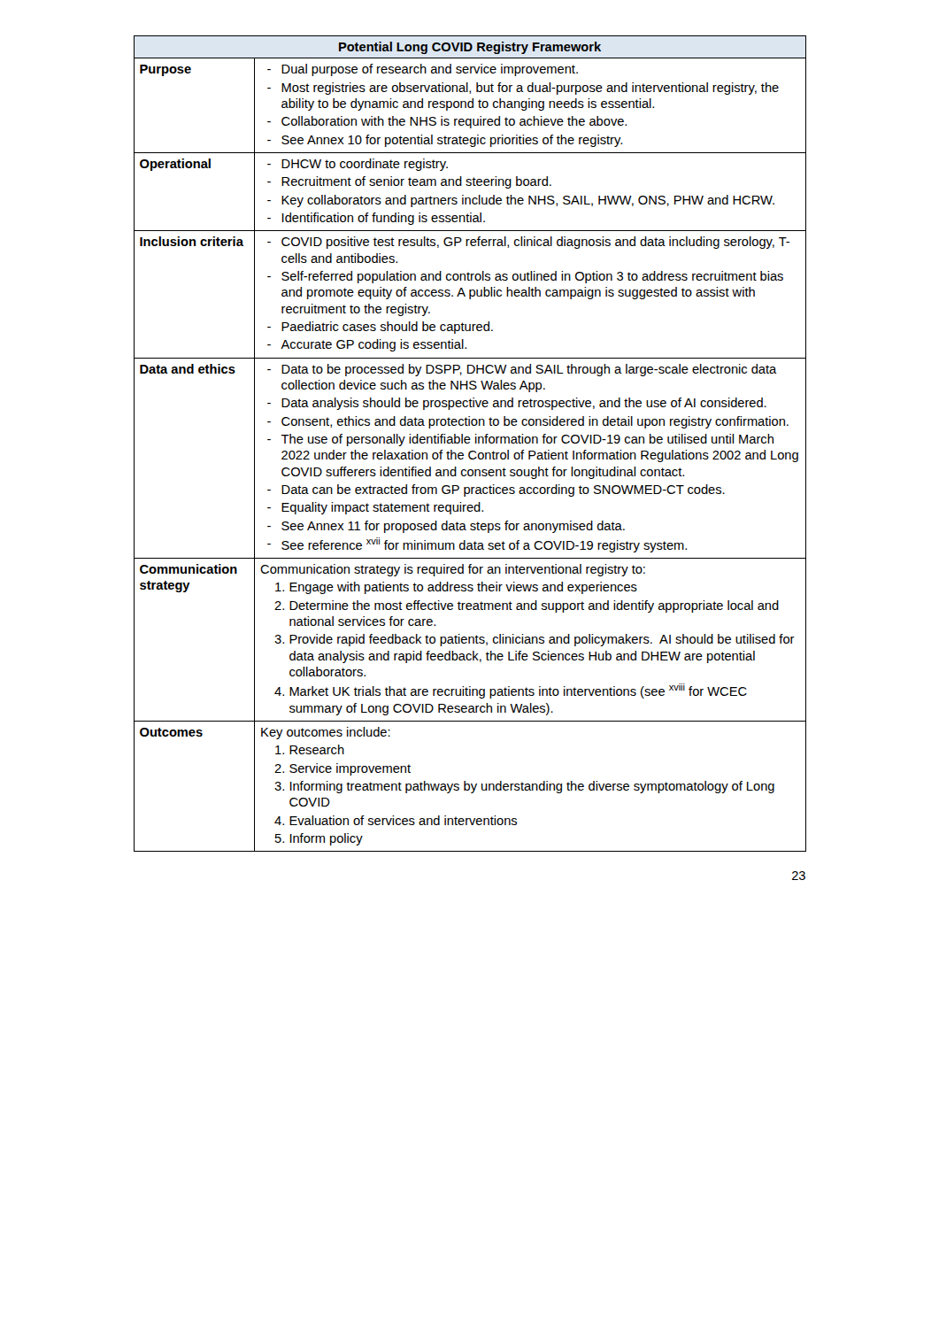| Potential Long COVID Registry Framework |
| --- |
| Purpose | Dual purpose of research and service improvement. Most registries are observational, but for a dual-purpose and interventional registry, the ability to be dynamic and respond to changing needs is essential. Collaboration with the NHS is required to achieve the above. See Annex 10 for potential strategic priorities of the registry. |
| Operational | DHCW to coordinate registry. Recruitment of senior team and steering board. Key collaborators and partners include the NHS, SAIL, HWW, ONS, PHW and HCRW. Identification of funding is essential. |
| Inclusion criteria | COVID positive test results, GP referral, clinical diagnosis and data including serology, T-cells and antibodies. Self-referred population and controls as outlined in Option 3 to address recruitment bias and promote equity of access. A public health campaign is suggested to assist with recruitment to the registry. Paediatric cases should be captured. Accurate GP coding is essential. |
| Data and ethics | Data to be processed by DSPP, DHCW and SAIL through a large-scale electronic data collection device such as the NHS Wales App. Data analysis should be prospective and retrospective, and the use of AI considered. Consent, ethics and data protection to be considered in detail upon registry confirmation. The use of personally identifiable information for COVID-19 can be utilised until March 2022 under the relaxation of the Control of Patient Information Regulations 2002 and Long COVID sufferers identified and consent sought for longitudinal contact. Data can be extracted from GP practices according to SNOWMED-CT codes. Equality impact statement required. See Annex 11 for proposed data steps for anonymised data. See reference xvii for minimum data set of a COVID-19 registry system. |
| Communication strategy | Communication strategy is required for an interventional registry to: Engage with patients to address their views and experiences Determine the most effective treatment and support and identify appropriate local and national services for care. Provide rapid feedback to patients, clinicians and policymakers. AI should be utilised for data analysis and rapid feedback, the Life Sciences Hub and DHEW are potential collaborators. Market UK trials that are recruiting patients into interventions (see xviii for WCEC summary of Long COVID Research in Wales). |
| Outcomes | Key outcomes include: Research Service improvement Informing treatment pathways by understanding the diverse symptomatology of Long COVID Evaluation of services and interventions Inform policy |
23